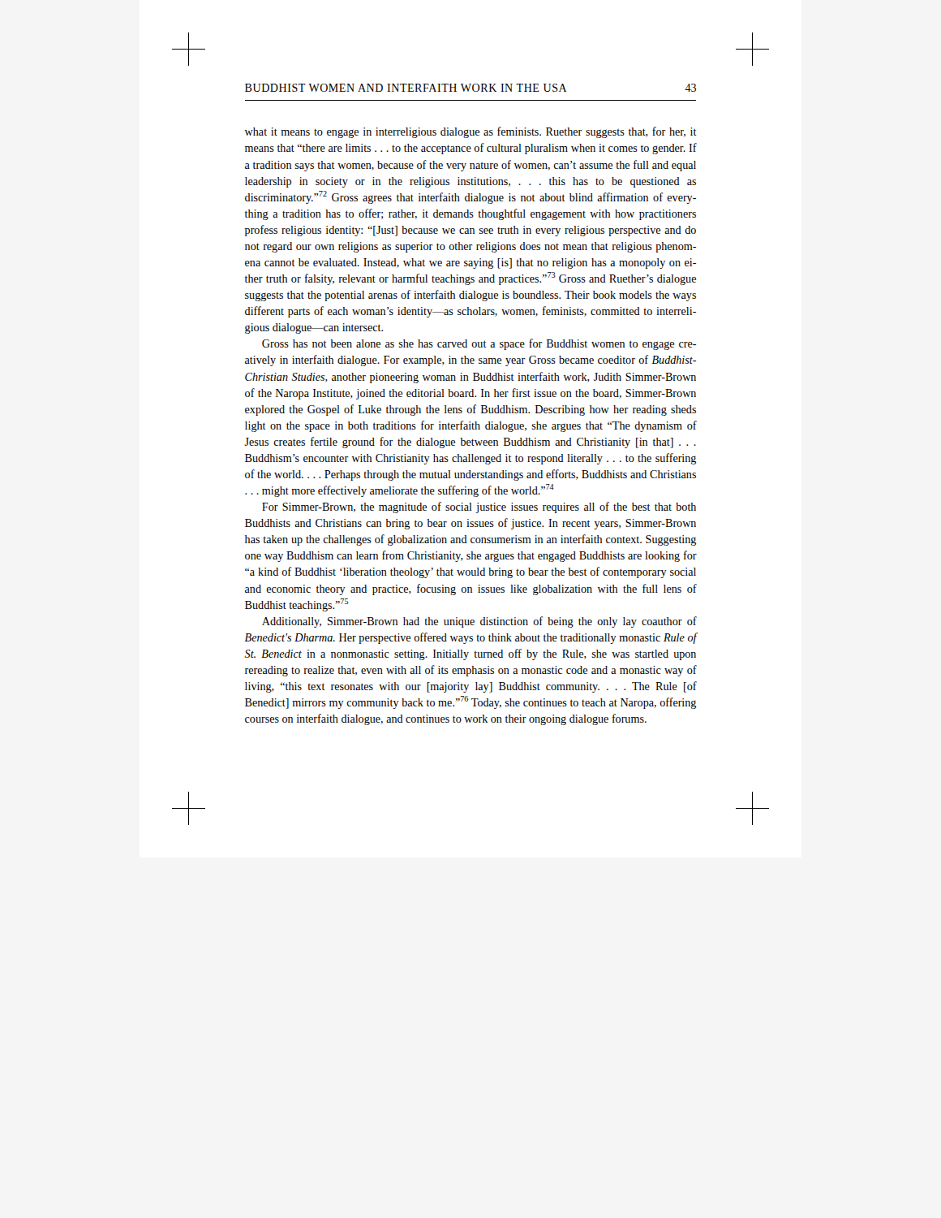Buddhist Women and Interfaith Work in the USA 43
what it means to engage in interreligious dialogue as feminists. Ruether suggests that, for her, it means that “there are limits . . . to the acceptance of cultural pluralism when it comes to gender. If a tradition says that women, because of the very nature of women, can’t assume the full and equal leadership in society or in the religious institutions, . . . this has to be questioned as discriminatory.”72 Gross agrees that interfaith dialogue is not about blind affirmation of everything a tradition has to offer; rather, it demands thoughtful engagement with how practitioners profess religious identity: “[Just] because we can see truth in every religious perspective and do not regard our own religions as superior to other religions does not mean that religious phenomena cannot be evaluated. Instead, what we are saying [is] that no religion has a monopoly on either truth or falsity, relevant or harmful teachings and practices.”73 Gross and Ruether’s dialogue suggests that the potential arenas of interfaith dialogue is boundless. Their book models the ways different parts of each woman’s identity—as scholars, women, feminists, committed to interreligious dialogue—can intersect.
Gross has not been alone as she has carved out a space for Buddhist women to engage creatively in interfaith dialogue. For example, in the same year Gross became coeditor of Buddhist-Christian Studies, another pioneering woman in Buddhist interfaith work, Judith Simmer-Brown of the Naropa Institute, joined the editorial board. In her first issue on the board, Simmer-Brown explored the Gospel of Luke through the lens of Buddhism. Describing how her reading sheds light on the space in both traditions for interfaith dialogue, she argues that “The dynamism of Jesus creates fertile ground for the dialogue between Buddhism and Christianity [in that] . . . Buddhism’s encounter with Christianity has challenged it to respond literally . . . to the suffering of the world. . . . Perhaps through the mutual understandings and efforts, Buddhists and Christians . . . might more effectively ameliorate the suffering of the world.”74
For Simmer-Brown, the magnitude of social justice issues requires all of the best that both Buddhists and Christians can bring to bear on issues of justice. In recent years, Simmer-Brown has taken up the challenges of globalization and consumerism in an interfaith context. Suggesting one way Buddhism can learn from Christianity, she argues that engaged Buddhists are looking for “a kind of Buddhist ‘liberation theology’ that would bring to bear the best of contemporary social and economic theory and practice, focusing on issues like globalization with the full lens of Buddhist teachings.”75
Additionally, Simmer-Brown had the unique distinction of being the only lay coauthor of Benedict's Dharma. Her perspective offered ways to think about the traditionally monastic Rule of St. Benedict in a nonmonastic setting. Initially turned off by the Rule, she was startled upon rereading to realize that, even with all of its emphasis on a monastic code and a monastic way of living, “this text resonates with our [majority lay] Buddhist community. . . . The Rule [of Benedict] mirrors my community back to me.”76 Today, she continues to teach at Naropa, offering courses on interfaith dialogue, and continues to work on their ongoing dialogue forums.